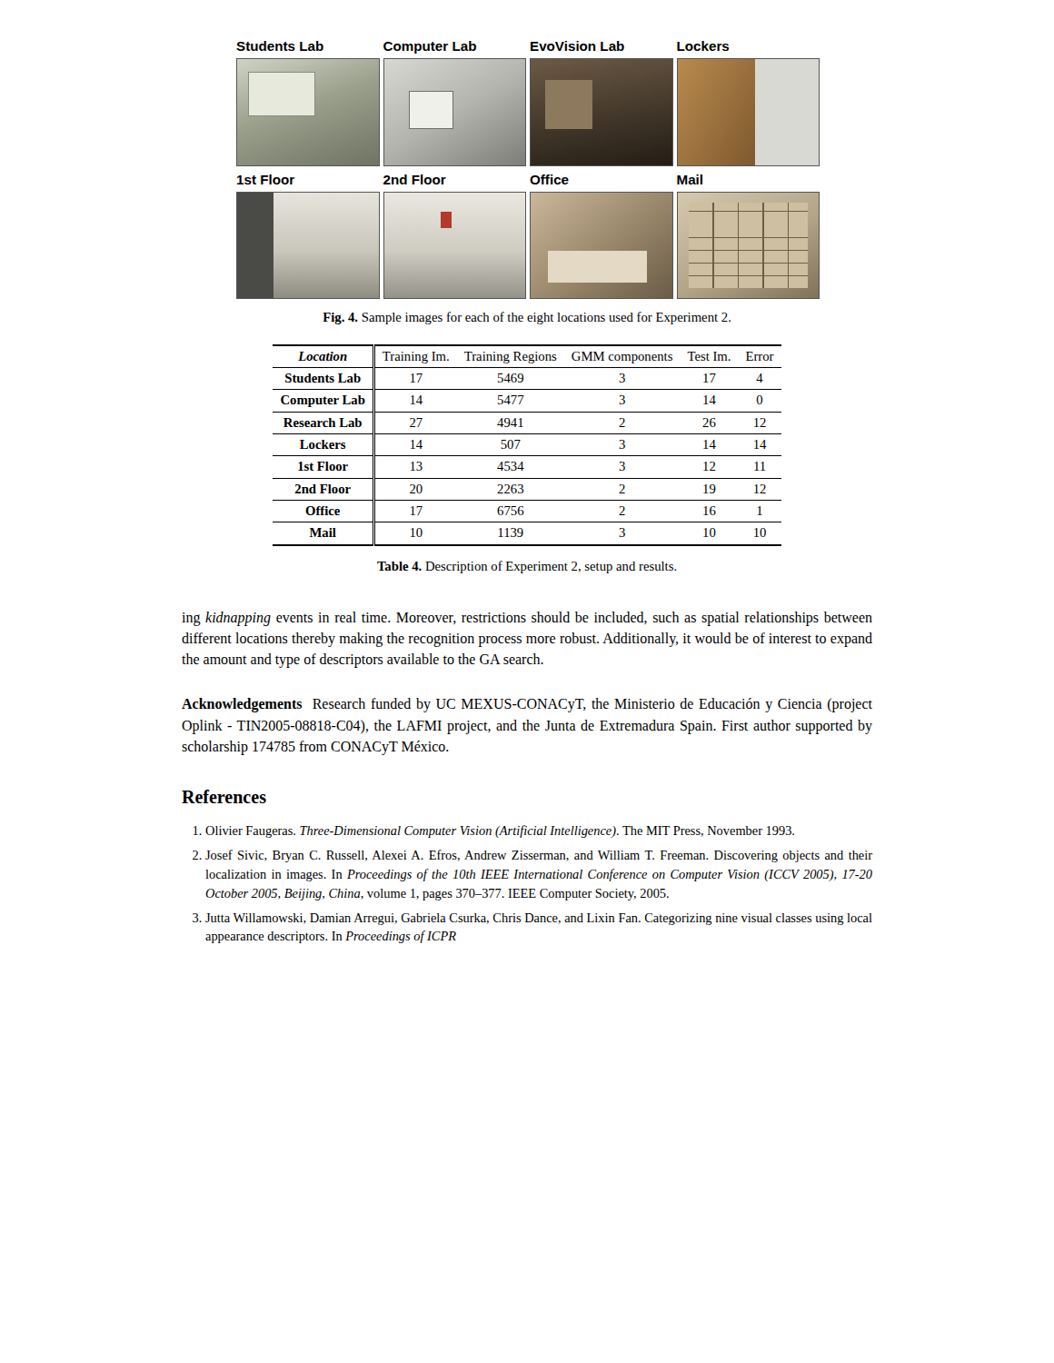Students Lab
Computer Lab
EvoVision Lab
Lockers
1st Floor
2nd Floor
Office
Mail
Fig. 4. Sample images for each of the eight locations used for Experiment 2.
| Location | Training Im. | Training Regions | GMM components | Test Im. | Error |
| --- | --- | --- | --- | --- | --- |
| Students Lab | 17 | 5469 | 3 | 17 | 4 |
| Computer Lab | 14 | 5477 | 3 | 14 | 0 |
| Research Lab | 27 | 4941 | 2 | 26 | 12 |
| Lockers | 14 | 507 | 3 | 14 | 14 |
| 1st Floor | 13 | 4534 | 3 | 12 | 11 |
| 2nd Floor | 20 | 2263 | 2 | 19 | 12 |
| Office | 17 | 6756 | 2 | 16 | 1 |
| Mail | 10 | 1139 | 3 | 10 | 10 |
Table 4. Description of Experiment 2, setup and results.
ing kidnapping events in real time. Moreover, restrictions should be included, such as spatial relationships between different locations thereby making the recognition process more robust. Additionally, it would be of interest to expand the amount and type of descriptors available to the GA search.
Acknowledgements Research funded by UC MEXUS-CONACyT, the Ministerio de Educación y Ciencia (project Oplink - TIN2005-08818-C04), the LAFMI project, and the Junta de Extremadura Spain. First author supported by scholarship 174785 from CONACyT México.
References
Olivier Faugeras. Three-Dimensional Computer Vision (Artificial Intelligence). The MIT Press, November 1993.
Josef Sivic, Bryan C. Russell, Alexei A. Efros, Andrew Zisserman, and William T. Freeman. Discovering objects and their localization in images. In Proceedings of the 10th IEEE International Conference on Computer Vision (ICCV 2005), 17-20 October 2005, Beijing, China, volume 1, pages 370–377. IEEE Computer Society, 2005.
Jutta Willamowski, Damian Arregui, Gabriela Csurka, Chris Dance, and Lixin Fan. Categorizing nine visual classes using local appearance descriptors. In Proceedings of ICPR